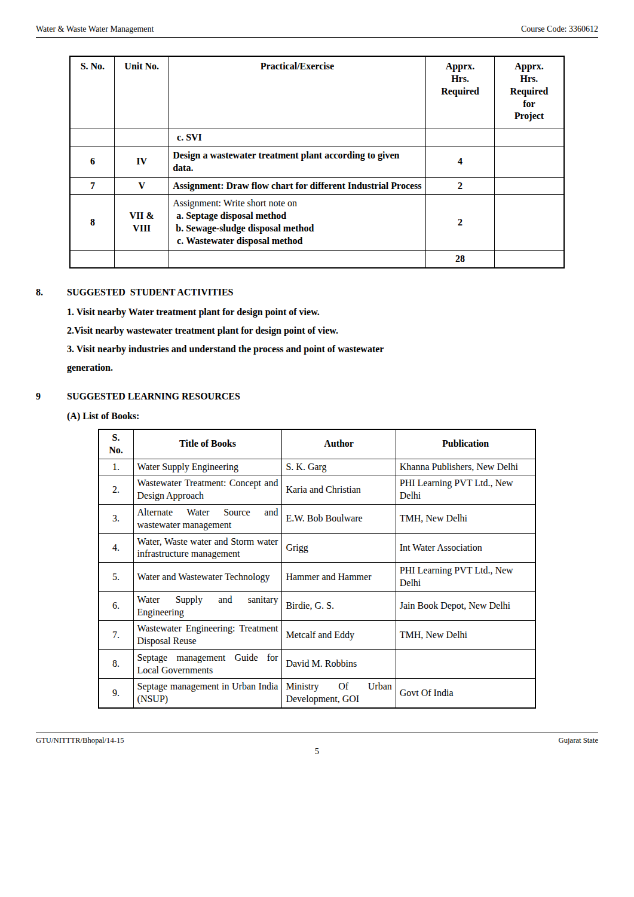Water & Waste Water Management Course Code: 3360612
| S. No. | Unit No. | Practical/Exercise | Apprx. Hrs. Required | Apprx. Hrs. Required for Project |
| --- | --- | --- | --- | --- |
| | | SVI | | |
| 6 | IV | Design a wastewater treatment plant according to given data. | 4 | |
| 7 | V | Assignment: Draw flow chart for different Industrial Process | 2 | |
| 8 | VII & VIII | Assignment: Write short note on Septage disposal method Sewage-sludge disposal method Wastewater disposal method | 2 | |
| | | | 28 | |
8. SUGGESTED STUDENT ACTIVITIES
1. Visit nearby Water treatment plant for design point of view.
2.Visit nearby wastewater treatment plant for design point of view.
3. Visit nearby industries and understand the process and point of wastewater
generation.
9 SUGGESTED LEARNING RESOURCES
(A) List of Books:
| S. No. | Title of Books | Author | Publication |
| --- | --- | --- | --- |
| 1. | Water Supply Engineering | S. K. Garg | Khanna Publishers, New Delhi |
| 2. | Wastewater Treatment: Concept and Design Approach | Karia and Christian | PHI Learning PVT Ltd., New Delhi |
| 3. | Alternate Water Source and wastewater management | E.W. Bob Boulware | TMH, New Delhi |
| 4. | Water, Waste water and Storm water infrastructure management | Grigg | Int Water Association |
| 5. | Water and Wastewater Technology | Hammer and Hammer | PHI Learning PVT Ltd., New Delhi |
| 6. | Water Supply and sanitary Engineering | Birdie, G. S. | Jain Book Depot, New Delhi |
| 7. | Wastewater Engineering: Treatment Disposal Reuse | Metcalf and Eddy | TMH, New Delhi |
| 8. | Septage management Guide for Local Governments | David M. Robbins | |
| 9. | Septage management in Urban India (NSUP) | Ministry Of Urban Development, GOI | Govt Of India |
GTU/NITTTR/Bhopal/14-15 Gujarat State
5